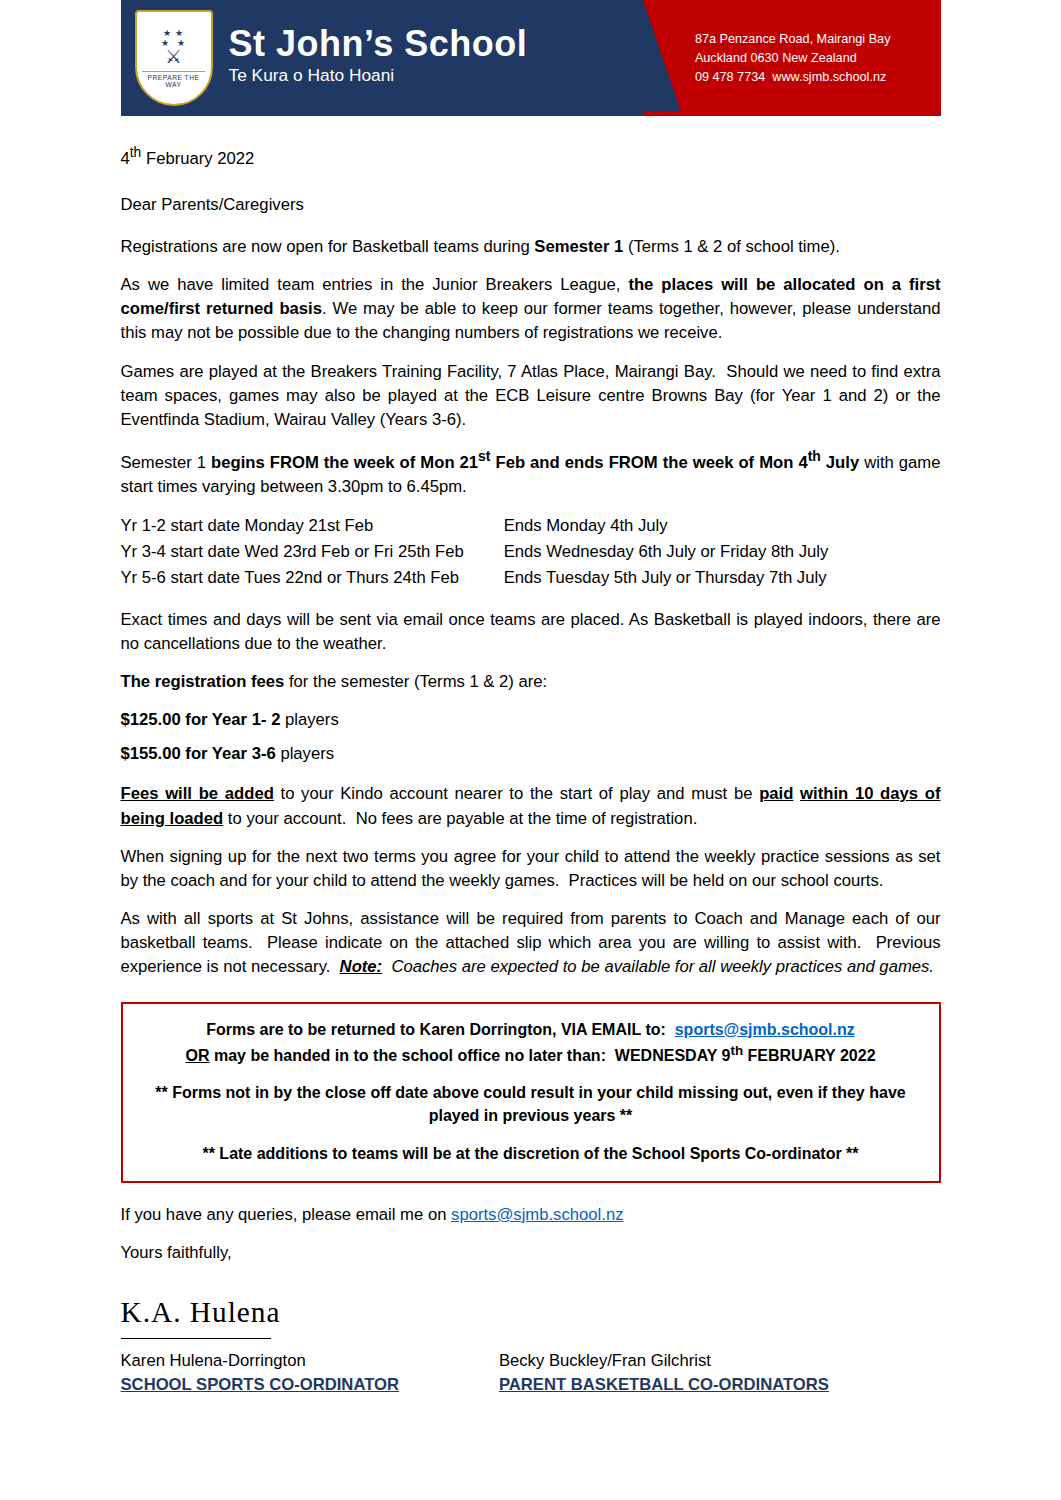★ ★
★ ★
⚔
PREPARE THE WAY
St John’s School
Te Kura o Hato Hoani
87a Penzance Road, Mairangi Bay
Auckland 0630 New Zealand
09 478 7734 www.sjmb.school.nz
4th February 2022
Dear Parents/Caregivers
Registrations are now open for Basketball teams during Semester 1 (Terms 1 & 2 of school time).
As we have limited team entries in the Junior Breakers League, the places will be allocated on a first come/first returned basis. We may be able to keep our former teams together, however, please understand this may not be possible due to the changing numbers of registrations we receive.
Games are played at the Breakers Training Facility, 7 Atlas Place, Mairangi Bay. Should we need to find extra team spaces, games may also be played at the ECB Leisure centre Browns Bay (for Year 1 and 2) or the Eventfinda Stadium, Wairau Valley (Years 3-6).
Semester 1 begins FROM the week of Mon 21st Feb and ends FROM the week of Mon 4th July with game start times varying between 3.30pm to 6.45pm.
| Yr 1-2 start date Monday 21st Feb | Ends Monday 4th July |
| Yr 3-4 start date Wed 23rd Feb or Fri 25th Feb | Ends Wednesday 6th July or Friday 8th July |
| Yr 5-6 start date Tues 22nd or Thurs 24th Feb | Ends Tuesday 5th July or Thursday 7th July |
Exact times and days will be sent via email once teams are placed. As Basketball is played indoors, there are no cancellations due to the weather.
The registration fees for the semester (Terms 1 & 2) are:
$125.00 for Year 1- 2 players
$155.00 for Year 3-6 players
Fees will be added to your Kindo account nearer to the start of play and must be paid within 10 days of being loaded to your account. No fees are payable at the time of registration.
When signing up for the next two terms you agree for your child to attend the weekly practice sessions as set by the coach and for your child to attend the weekly games. Practices will be held on our school courts.
As with all sports at St Johns, assistance will be required from parents to Coach and Manage each of our basketball teams. Please indicate on the attached slip which area you are willing to assist with. Previous experience is not necessary. Note: Coaches are expected to be available for all weekly practices and games.
Forms are to be returned to Karen Dorrington, VIA EMAIL to: sports@sjmb.school.nz
OR may be handed in to the school office no later than: WEDNESDAY 9th FEBRUARY 2022
** Forms not in by the close off date above could result in your child missing out, even if they have played in previous years **
** Late additions to teams will be at the discretion of the School Sports Co-ordinator **
If you have any queries, please email me on sports@sjmb.school.nz
Yours faithfully,
K.A. Hulena
| Karen Hulena-Dorrington | Becky Buckley/Fran Gilchrist |
| SCHOOL SPORTS CO-ORDINATOR | PARENT BASKETBALL CO-ORDINATORS |